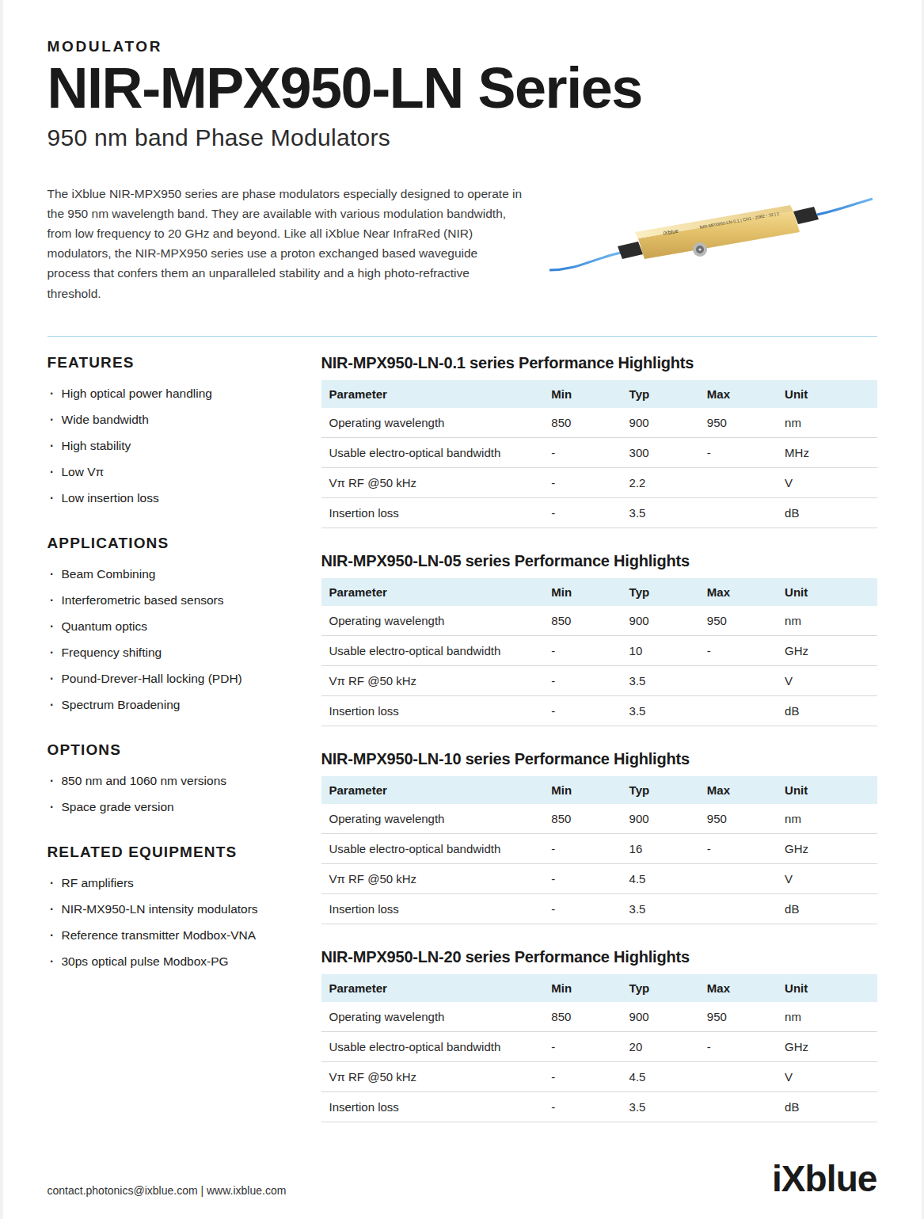Modulator
NIR-MPX950-LN Series
950 nm band Phase Modulators
The iXblue NIR-MPX950 series are phase modulators especially designed to operate in the 950 nm wavelength band. They are available with various modulation bandwidth, from low frequency to 20 GHz and beyond. Like all iXblue Near InfraRed (NIR) modulators, the NIR-MPX950 series use a proton exchanged based waveguide process that confers them an unparalleled stability and a high photo-refractive threshold.
iXblue NIR-MPX950-LN-0.1 | CH1 - 2082 - 32 | 1
Features
High optical power handling
Wide bandwidth
High stability
Low Vπ
Low insertion loss
Applications
Beam Combining
Interferometric based sensors
Quantum optics
Frequency shifting
Pound-Drever-Hall locking (PDH)
Spectrum Broadening
Options
850 nm and 1060 nm versions
Space grade version
Related Equipments
RF amplifiers
NIR-MX950-LN intensity modulators
Reference transmitter Modbox-VNA
30ps optical pulse Modbox-PG
NIR-MPX950-LN-0.1 series Performance Highlights
| Parameter | Min | Typ | Max | Unit |
| --- | --- | --- | --- | --- |
| Operating wavelength | 850 | 900 | 950 | nm |
| Usable electro-optical bandwidth | - | 300 | - | MHz |
| Vπ RF @50 kHz | - | 2.2 | | V |
| Insertion loss | - | 3.5 | | dB |
NIR-MPX950-LN-05 series Performance Highlights
| Parameter | Min | Typ | Max | Unit |
| --- | --- | --- | --- | --- |
| Operating wavelength | 850 | 900 | 950 | nm |
| Usable electro-optical bandwidth | - | 10 | - | GHz |
| Vπ RF @50 kHz | - | 3.5 | | V |
| Insertion loss | - | 3.5 | | dB |
NIR-MPX950-LN-10 series Performance Highlights
| Parameter | Min | Typ | Max | Unit |
| --- | --- | --- | --- | --- |
| Operating wavelength | 850 | 900 | 950 | nm |
| Usable electro-optical bandwidth | - | 16 | - | GHz |
| Vπ RF @50 kHz | - | 4.5 | | V |
| Insertion loss | - | 3.5 | | dB |
NIR-MPX950-LN-20 series Performance Highlights
| Parameter | Min | Typ | Max | Unit |
| --- | --- | --- | --- | --- |
| Operating wavelength | 850 | 900 | 950 | nm |
| Usable electro-optical bandwidth | - | 20 | - | GHz |
| Vπ RF @50 kHz | - | 4.5 | | V |
| Insertion loss | - | 3.5 | | dB |
contact.photonics@ixblue.com | www.ixblue.com
iXblue